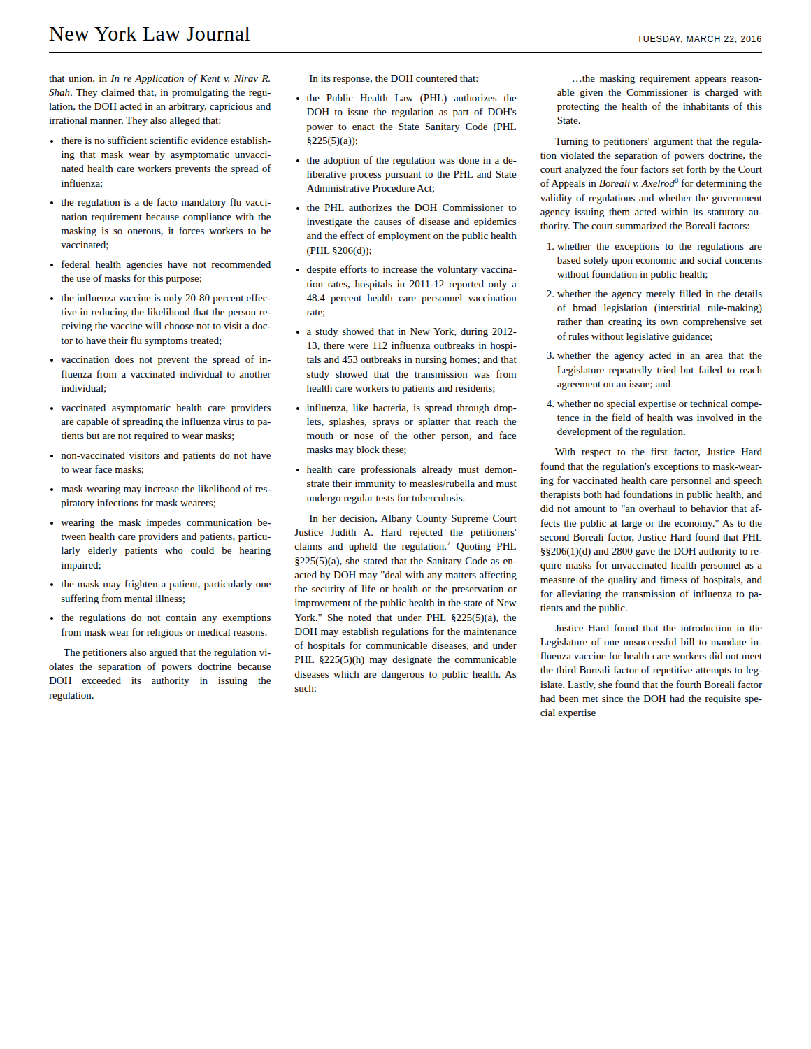New York Law Journal
Tuesday, March 22, 2016
that union, in In re Application of Kent v. Nirav R. Shah. They claimed that, in promulgating the regulation, the DOH acted in an arbitrary, capricious and irrational manner. They also alleged that:
there is no sufficient scientific evidence establishing that mask wear by asymptomatic unvaccinated health care workers prevents the spread of influenza;
the regulation is a de facto mandatory flu vaccination requirement because compliance with the masking is so onerous, it forces workers to be vaccinated;
federal health agencies have not recommended the use of masks for this purpose;
the influenza vaccine is only 20-80 percent effective in reducing the likelihood that the person receiving the vaccine will choose not to visit a doctor to have their flu symptoms treated;
vaccination does not prevent the spread of influenza from a vaccinated individual to another individual;
vaccinated asymptomatic health care providers are capable of spreading the influenza virus to patients but are not required to wear masks;
non-vaccinated visitors and patients do not have to wear face masks;
mask-wearing may increase the likelihood of respiratory infections for mask wearers;
wearing the mask impedes communication between health care providers and patients, particularly elderly patients who could be hearing impaired;
the mask may frighten a patient, particularly one suffering from mental illness;
the regulations do not contain any exemptions from mask wear for religious or medical reasons.
The petitioners also argued that the regulation violates the separation of powers doctrine because DOH exceeded its authority in issuing the regulation.
In its response, the DOH countered that:
the Public Health Law (PHL) authorizes the DOH to issue the regulation as part of DOH's power to enact the State Sanitary Code (PHL §225(5)(a));
the adoption of the regulation was done in a deliberative process pursuant to the PHL and State Administrative Procedure Act;
the PHL authorizes the DOH Commissioner to investigate the causes of disease and epidemics and the effect of employment on the public health (PHL §206(d));
despite efforts to increase the voluntary vaccination rates, hospitals in 2011-12 reported only a 48.4 percent health care personnel vaccination rate;
a study showed that in New York, during 2012-13, there were 112 influenza outbreaks in hospitals and 453 outbreaks in nursing homes; and that study showed that the transmission was from health care workers to patients and residents;
influenza, like bacteria, is spread through droplets, splashes, sprays or splatter that reach the mouth or nose of the other person, and face masks may block these;
health care professionals already must demonstrate their immunity to measles/rubella and must undergo regular tests for tuberculosis.
In her decision, Albany County Supreme Court Justice Judith A. Hard rejected the petitioners' claims and upheld the regulation.7 Quoting PHL §225(5)(a), she stated that the Sanitary Code as enacted by DOH may "deal with any matters affecting the security of life or health or the preservation or improvement of the public health in the state of New York." She noted that under PHL §225(5)(a), the DOH may establish regulations for the maintenance of hospitals for communicable diseases, and under PHL §225(5)(h) may designate the communicable diseases which are dangerous to public health. As such:
…the masking requirement appears reasonable given the Commissioner is charged with protecting the health of the inhabitants of this State.
Turning to petitioners' argument that the regulation violated the separation of powers doctrine, the court analyzed the four factors set forth by the Court of Appeals in Boreali v. Axelrod8 for determining the validity of regulations and whether the government agency issuing them acted within its statutory authority. The court summarized the Boreali factors:
whether the exceptions to the regulations are based solely upon economic and social concerns without foundation in public health;
whether the agency merely filled in the details of broad legislation (interstitial rule-making) rather than creating its own comprehensive set of rules without legislative guidance;
whether the agency acted in an area that the Legislature repeatedly tried but failed to reach agreement on an issue; and
whether no special expertise or technical competence in the field of health was involved in the development of the regulation.
With respect to the first factor, Justice Hard found that the regulation's exceptions to mask-wearing for vaccinated health care personnel and speech therapists both had foundations in public health, and did not amount to "an overhaul to behavior that affects the public at large or the economy." As to the second Boreali factor, Justice Hard found that PHL §§206(1)(d) and 2800 gave the DOH authority to require masks for unvaccinated health personnel as a measure of the quality and fitness of hospitals, and for alleviating the transmission of influenza to patients and the public.
Justice Hard found that the introduction in the Legislature of one unsuccessful bill to mandate influenza vaccine for health care workers did not meet the third Boreali factor of repetitive attempts to legislate. Lastly, she found that the fourth Boreali factor had been met since the DOH had the requisite special expertise